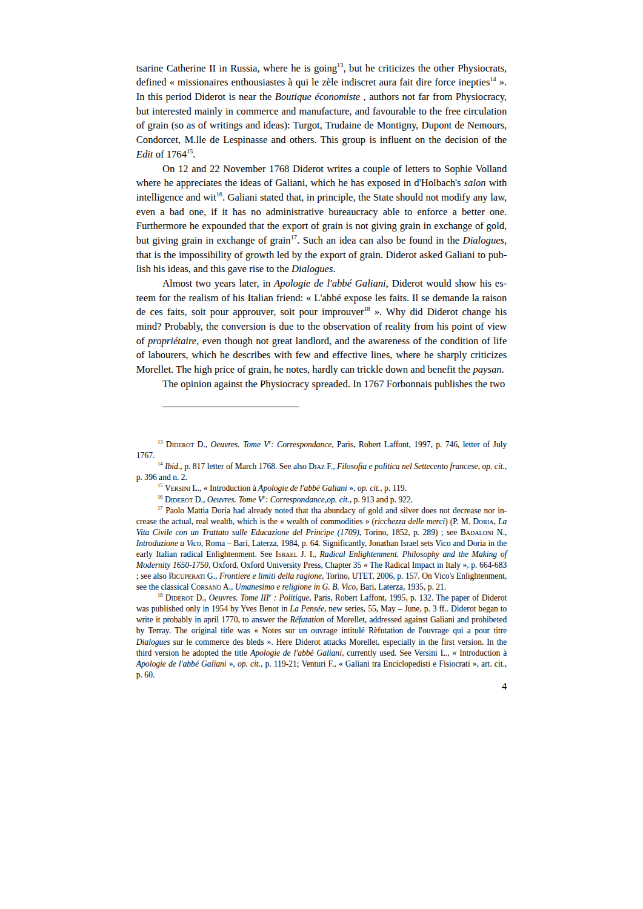tsarine Catherine II in Russia, where he is going13, but he criticizes the other Physiocrats, defined « missionaires enthousiastes à qui le zèle indiscret aura fait dire force inepties14 ». In this period Diderot is near the Boutique économiste , authors not far from Physiocracy, but interested mainly in commerce and manufacture, and favourable to the free circulation of grain (so as of writings and ideas): Turgot, Trudaine de Montigny, Dupont de Nemours, Condorcet, M.lle de Lespinasse and others. This group is influent on the decision of the Edit of 176415.
On 12 and 22 November 1768 Diderot writes a couple of letters to Sophie Volland where he appreciates the ideas of Galiani, which he has exposed in d'Holbach's salon with intelligence and wit16. Galiani stated that, in principle, the State should not modify any law, even a bad one, if it has no administrative bureaucracy able to enforce a better one. Furthermore he expounded that the export of grain is not giving grain in exchange of gold, but giving grain in exchange of grain17. Such an idea can also be found in the Dialogues, that is the impossibility of growth led by the export of grain. Diderot asked Galiani to publish his ideas, and this gave rise to the Dialogues.
Almost two years later, in Apologie de l'abbé Galiani, Diderot would show his esteem for the realism of his Italian friend: « L'abbé expose les faits. Il se demande la raison de ces faits, soit pour approuver, soit pour improuver18 ». Why did Diderot change his mind? Probably, the conversion is due to the observation of reality from his point of view of propriétaire, even though not great landlord, and the awareness of the condition of life of labourers, which he describes with few and effective lines, where he sharply criticizes Morellet. The high price of grain, he notes, hardly can trickle down and benefit the paysan.
The opinion against the Physiocracy spreaded. In 1767 Forbonnais publishes the two
13 Diderot D., Oeuvres. Tome Ve: Correspondance, Paris, Robert Laffont, 1997, p. 746, letter of July 1767.
14 Ibid., p. 817 letter of March 1768. See also Diaz F., Filosofia e politica nel Settecento francese, op. cit., p. 396 and n. 2.
15 Versini L., « Introduction à Apologie de l'abbé Galiani », op. cit., p. 119.
16 Diderot D., Oeuvres. Tome Ve: Correspondance,op. cit., p. 913 and p. 922.
17 Paolo Mattia Doria had already noted that tha abundacy of gold and silver does not decrease nor increase the actual, real wealth, which is the « wealth of commodities » (ricchezza delle merci) (P. M. Doria, La Vita Civile con un Trattato sulle Educazione del Principe (1709), Torino, 1852, p. 289) ; see Badaloni N., Introduzione a Vico, Roma – Bari, Laterza, 1984, p. 64. Significantly, Jonathan Israel sets Vico and Doria in the early Italian radical Enlightenment. See Israel J. I., Radical Enlightenment. Philosophy and the Making of Modernity 1650-1750, Oxford, Oxford University Press, Chapter 35 « The Radical Impact in Italy », p. 664-683 ; see also Ricuperati G., Frontiere e limiti della ragione, Torino, UTET, 2006, p. 157. On Vico's Enlightenment, see the classical Corsano A., Umanesimo e religione in G. B. Vico, Bari, Laterza, 1935, p. 21.
18 Diderot D., Oeuvres. Tome IIIe : Politique, Paris, Robert Laffont, 1995, p. 132. The paper of Diderot was published only in 1954 by Yves Benot in La Pensée, new series, 55, May – June, p. 3 ff.. Diderot began to write it probably in april 1770, to answer the Réfutation of Morellet, addressed against Galiani and prohibeted by Terray. The original title was « Notes sur un ouvrage intitulé Rèfutation de l'ouvrage qui a pour titre Dialogues sur le commerce des bleds ». Here Diderot attacks Morellet, especially in the first version. In the third version he adopted the title Apologie de l'abbé Galiani, currently used. See Versini L., « Introduction à Apologie de l'abbé Galiani », op. cit., p. 119-21; Venturi F., « Galiani tra Enciclopedisti e Fisiocrati », art. cit., p. 60.
4